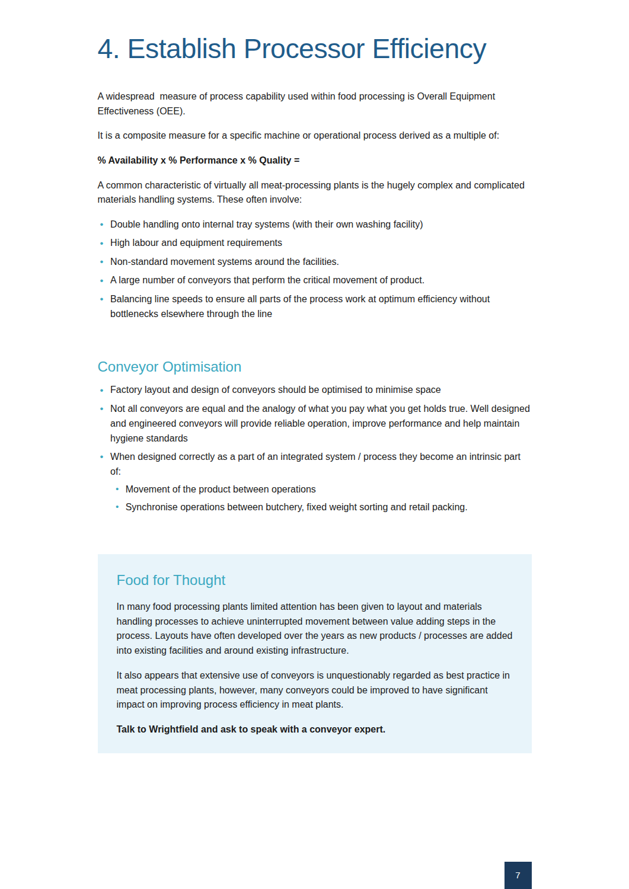4. Establish Processor Efficiency
A widespread measure of process capability used within food processing is Overall Equipment Effectiveness (OEE).
It is a composite measure for a specific machine or operational process derived as a multiple of:
% Availability x % Performance x % Quality =
A common characteristic of virtually all meat-processing plants is the hugely complex and complicated materials handling systems. These often involve:
Double handling onto internal tray systems (with their own washing facility)
High labour and equipment requirements
Non-standard movement systems around the facilities.
A large number of conveyors that perform the critical movement of product.
Balancing line speeds to ensure all parts of the process work at optimum efficiency without bottlenecks elsewhere through the line
Conveyor Optimisation
Factory layout and design of conveyors should be optimised to minimise space
Not all conveyors are equal and the analogy of what you pay what you get holds true. Well designed and engineered conveyors will provide reliable operation, improve performance and help maintain hygiene standards
When designed correctly as a part of an integrated system / process they become an intrinsic part of:
Movement of the product between operations
Synchronise operations between butchery, fixed weight sorting and retail packing.
Food for Thought
In many food processing plants limited attention has been given to layout and materials handling processes to achieve uninterrupted movement between value adding steps in the process. Layouts have often developed over the years as new products / processes are added into existing facilities and around existing infrastructure.
It also appears that extensive use of conveyors is unquestionably regarded as best practice in meat processing plants, however, many conveyors could be improved to have significant impact on improving process efficiency in meat plants.
Talk to Wrightfield and ask to speak with a conveyor expert.
7